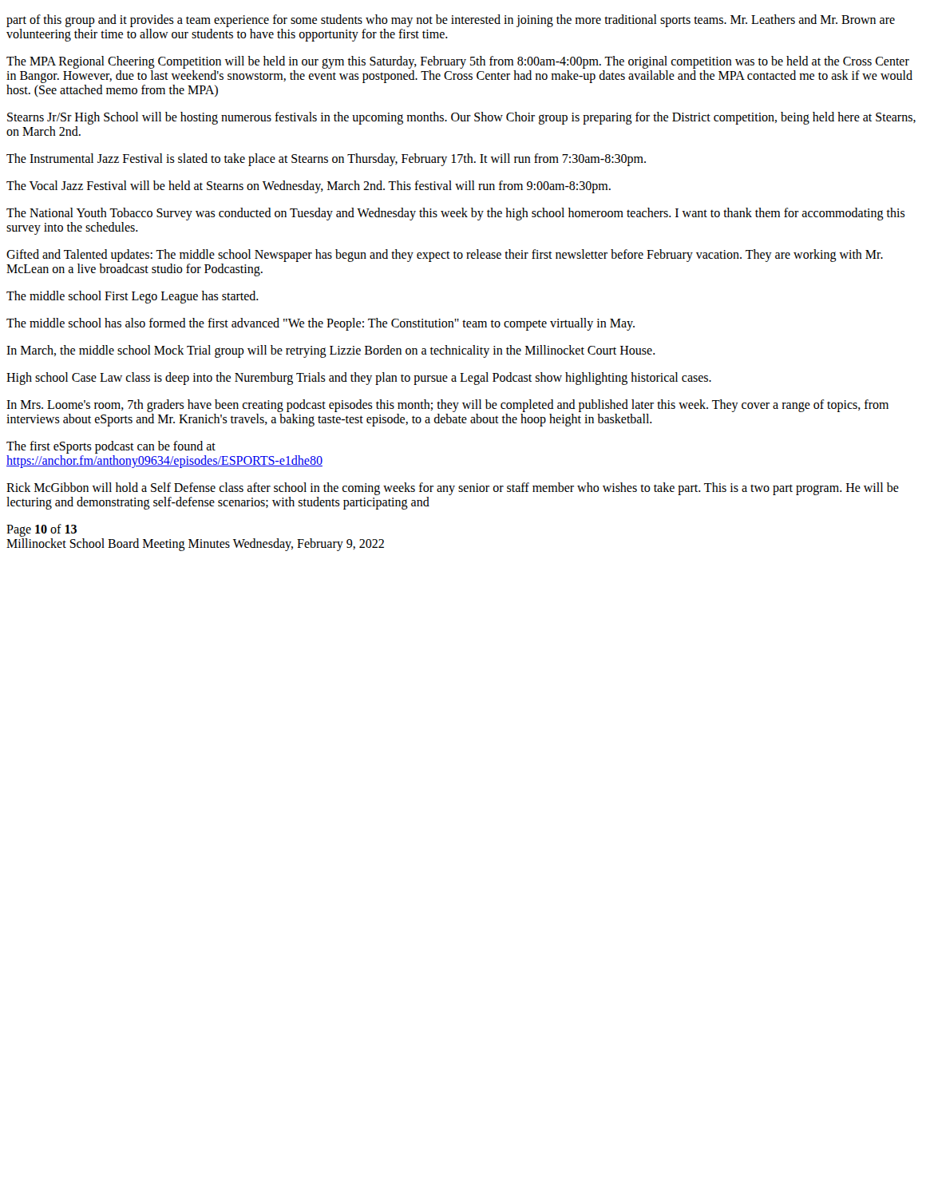part of this group and it provides a team experience for some students who may not be interested in joining the more traditional sports teams. Mr. Leathers and Mr. Brown are volunteering their time to allow our students to have this opportunity for the first time.
The MPA Regional Cheering Competition will be held in our gym this Saturday, February 5th from 8:00am-4:00pm. The original competition was to be held at the Cross Center in Bangor. However, due to last weekend's snowstorm, the event was postponed. The Cross Center had no make-up dates available and the MPA contacted me to ask if we would host. (See attached memo from the MPA)
Stearns Jr/Sr High School will be hosting numerous festivals in the upcoming months. Our Show Choir group is preparing for the District competition, being held here at Stearns, on March 2nd.
The Instrumental Jazz Festival is slated to take place at Stearns on Thursday, February 17th. It will run from 7:30am-8:30pm.
The Vocal Jazz Festival will be held at Stearns on Wednesday, March 2nd. This festival will run from 9:00am-8:30pm.
The National Youth Tobacco Survey was conducted on Tuesday and Wednesday this week by the high school homeroom teachers. I want to thank them for accommodating this survey into the schedules.
Gifted and Talented updates: The middle school Newspaper has begun and they expect to release their first newsletter before February vacation. They are working with Mr. McLean on a live broadcast studio for Podcasting.
The middle school First Lego League has started.
The middle school has also formed the first advanced "We the People: The Constitution" team to compete virtually in May.
In March, the middle school Mock Trial group will be retrying Lizzie Borden on a technicality in the Millinocket Court House.
High school Case Law class is deep into the Nuremburg Trials and they plan to pursue a Legal Podcast show highlighting historical cases.
In Mrs. Loome's room, 7th graders have been creating podcast episodes this month; they will be completed and published later this week. They cover a range of topics, from interviews about eSports and Mr. Kranich's travels, a baking taste-test episode, to a debate about the hoop height in basketball.
The first eSports podcast can be found at
https://anchor.fm/anthony09634/episodes/ESPORTS-e1dhe80
Rick McGibbon will hold a Self Defense class after school in the coming weeks for any senior or staff member who wishes to take part. This is a two part program. He will be lecturing and demonstrating self-defense scenarios; with students participating and
Page 10 of 13
Millinocket School Board Meeting Minutes Wednesday, February 9, 2022